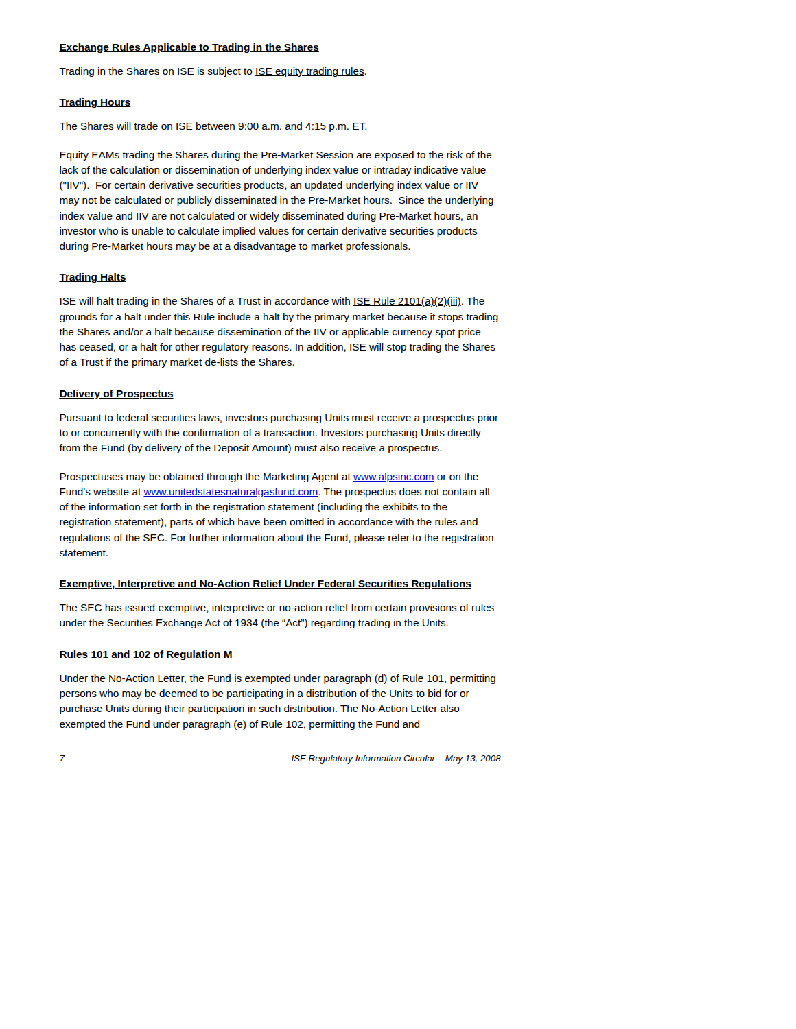Exchange Rules Applicable to Trading in the Shares
Trading in the Shares on ISE is subject to ISE equity trading rules.
Trading Hours
The Shares will trade on ISE between 9:00 a.m. and 4:15 p.m. ET.
Equity EAMs trading the Shares during the Pre-Market Session are exposed to the risk of the lack of the calculation or dissemination of underlying index value or intraday indicative value ("IIV"). For certain derivative securities products, an updated underlying index value or IIV may not be calculated or publicly disseminated in the Pre-Market hours. Since the underlying index value and IIV are not calculated or widely disseminated during Pre-Market hours, an investor who is unable to calculate implied values for certain derivative securities products during Pre-Market hours may be at a disadvantage to market professionals.
Trading Halts
ISE will halt trading in the Shares of a Trust in accordance with ISE Rule 2101(a)(2)(iii). The grounds for a halt under this Rule include a halt by the primary market because it stops trading the Shares and/or a halt because dissemination of the IIV or applicable currency spot price has ceased, or a halt for other regulatory reasons. In addition, ISE will stop trading the Shares of a Trust if the primary market de-lists the Shares.
Delivery of Prospectus
Pursuant to federal securities laws, investors purchasing Units must receive a prospectus prior to or concurrently with the confirmation of a transaction. Investors purchasing Units directly from the Fund (by delivery of the Deposit Amount) must also receive a prospectus.
Prospectuses may be obtained through the Marketing Agent at www.alpsinc.com or on the Fund's website at www.unitedstatesnaturalgasfund.com. The prospectus does not contain all of the information set forth in the registration statement (including the exhibits to the registration statement), parts of which have been omitted in accordance with the rules and regulations of the SEC. For further information about the Fund, please refer to the registration statement.
Exemptive, Interpretive and No-Action Relief Under Federal Securities Regulations
The SEC has issued exemptive, interpretive or no-action relief from certain provisions of rules under the Securities Exchange Act of 1934 (the “Act”) regarding trading in the Units.
Rules 101 and 102 of Regulation M
Under the No-Action Letter, the Fund is exempted under paragraph (d) of Rule 101, permitting persons who may be deemed to be participating in a distribution of the Units to bid for or purchase Units during their participation in such distribution. The No-Action Letter also exempted the Fund under paragraph (e) of Rule 102, permitting the Fund and
7 ISE Regulatory Information Circular – May 13, 2008